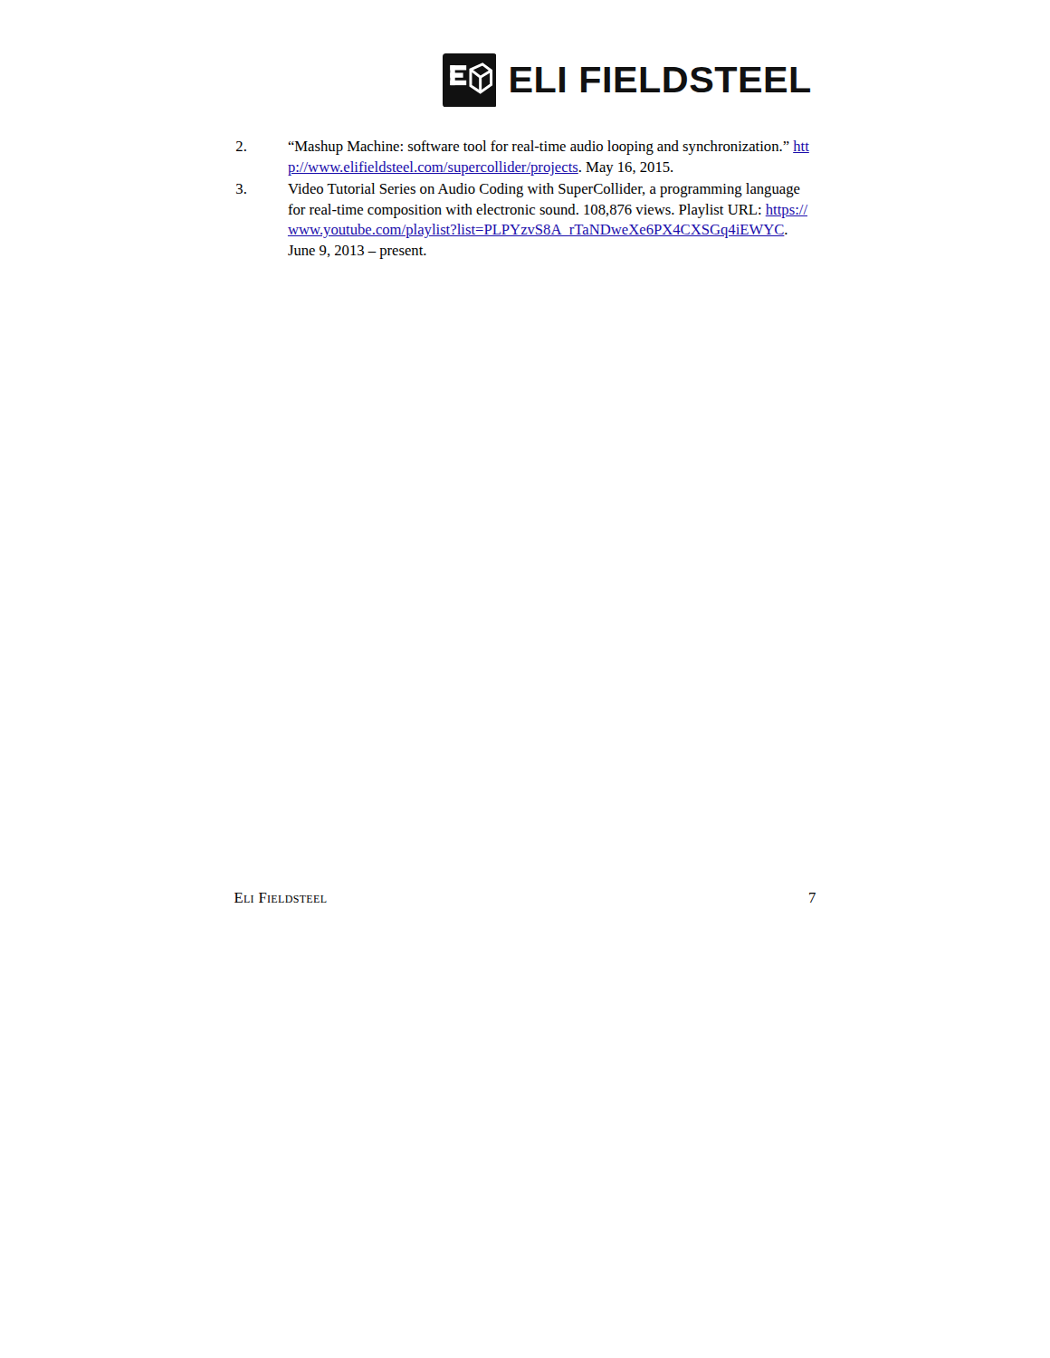ELI FIELDSTEEL
2. “Mashup Machine: software tool for real-time audio looping and synchronization.” http://www.elifieldsteel.com/supercollider/projects. May 16, 2015.
3. Video Tutorial Series on Audio Coding with SuperCollider, a programming language for real-time composition with electronic sound. 108,876 views. Playlist URL: https://www.youtube.com/playlist?list=PLPYzvS8A_rTaNDweXe6PX4CXSGq4iEWYC. June 9, 2013 – present.
Eli Fieldsteel 7